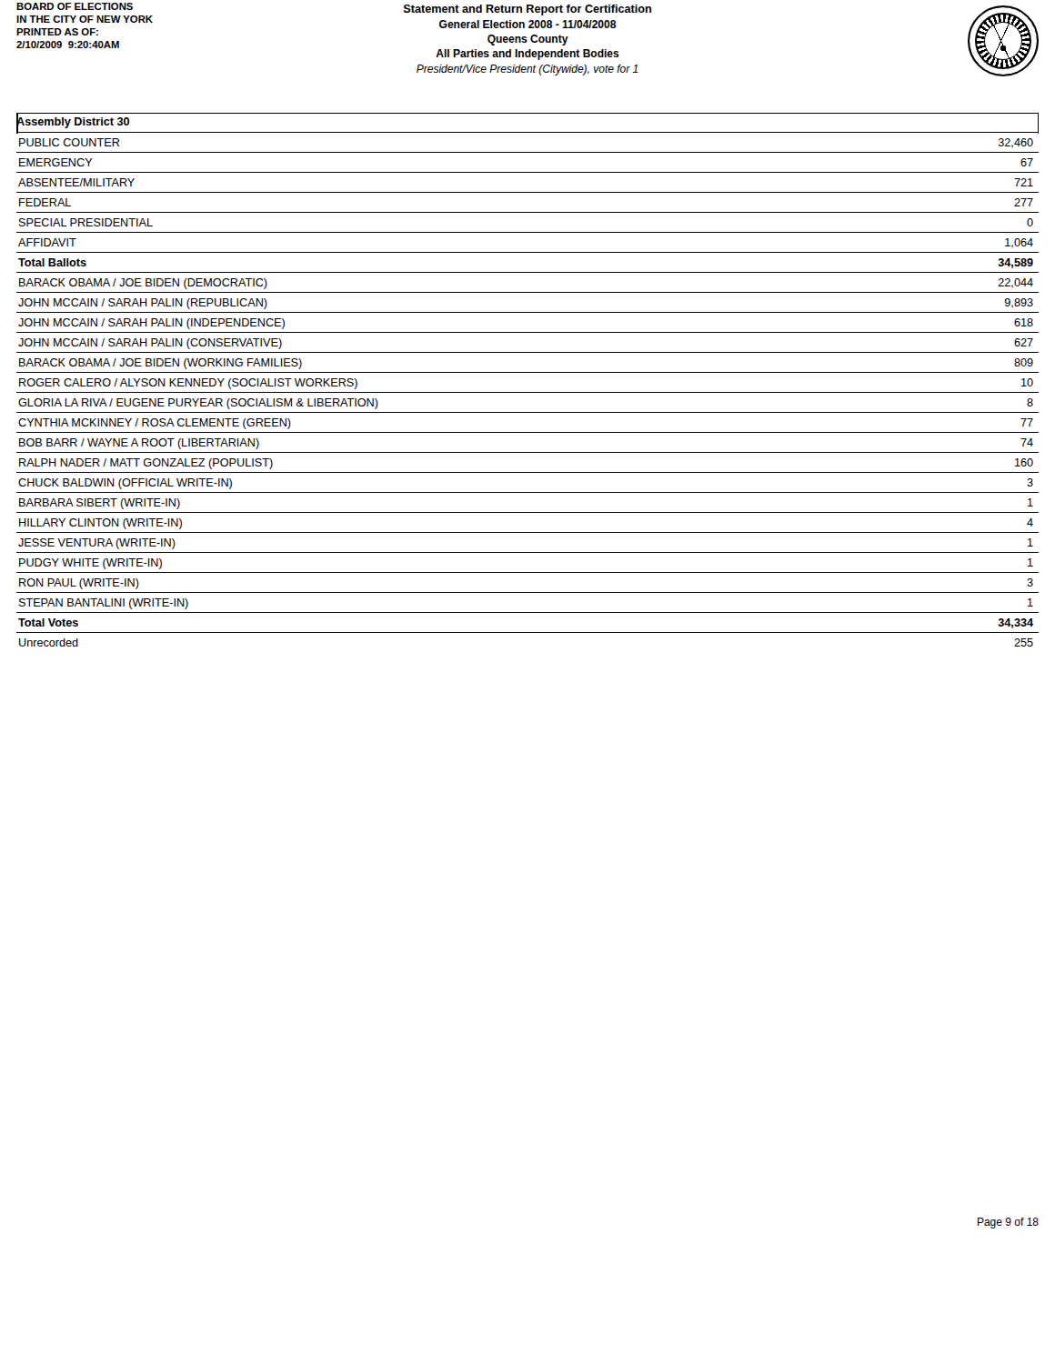BOARD OF ELECTIONS
IN THE CITY OF NEW YORK
PRINTED AS OF:
2/10/2009 9:20:40AM
Statement and Return Report for Certification
General Election 2008 - 11/04/2008
Queens County
All Parties and Independent Bodies
President/Vice President (Citywide), vote for 1
Assembly District 30
| PUBLIC COUNTER | 32,460 |
| EMERGENCY | 67 |
| ABSENTEE/MILITARY | 721 |
| FEDERAL | 277 |
| SPECIAL PRESIDENTIAL | 0 |
| AFFIDAVIT | 1,064 |
| Total Ballots | 34,589 |
| BARACK OBAMA / JOE BIDEN (DEMOCRATIC) | 22,044 |
| JOHN MCCAIN / SARAH PALIN (REPUBLICAN) | 9,893 |
| JOHN MCCAIN / SARAH PALIN (INDEPENDENCE) | 618 |
| JOHN MCCAIN / SARAH PALIN (CONSERVATIVE) | 627 |
| BARACK OBAMA / JOE BIDEN (WORKING FAMILIES) | 809 |
| ROGER CALERO / ALYSON KENNEDY (SOCIALIST WORKERS) | 10 |
| GLORIA LA RIVA / EUGENE PURYEAR (SOCIALISM & LIBERATION) | 8 |
| CYNTHIA MCKINNEY / ROSA CLEMENTE (GREEN) | 77 |
| BOB BARR / WAYNE A ROOT (LIBERTARIAN) | 74 |
| RALPH NADER / MATT GONZALEZ (POPULIST) | 160 |
| CHUCK BALDWIN (OFFICIAL WRITE-IN) | 3 |
| BARBARA SIBERT (WRITE-IN) | 1 |
| HILLARY CLINTON (WRITE-IN) | 4 |
| JESSE VENTURA (WRITE-IN) | 1 |
| PUDGY WHITE (WRITE-IN) | 1 |
| RON PAUL (WRITE-IN) | 3 |
| STEPAN BANTALINI (WRITE-IN) | 1 |
| Total Votes | 34,334 |
| Unrecorded | 255 |
Page 9 of 18